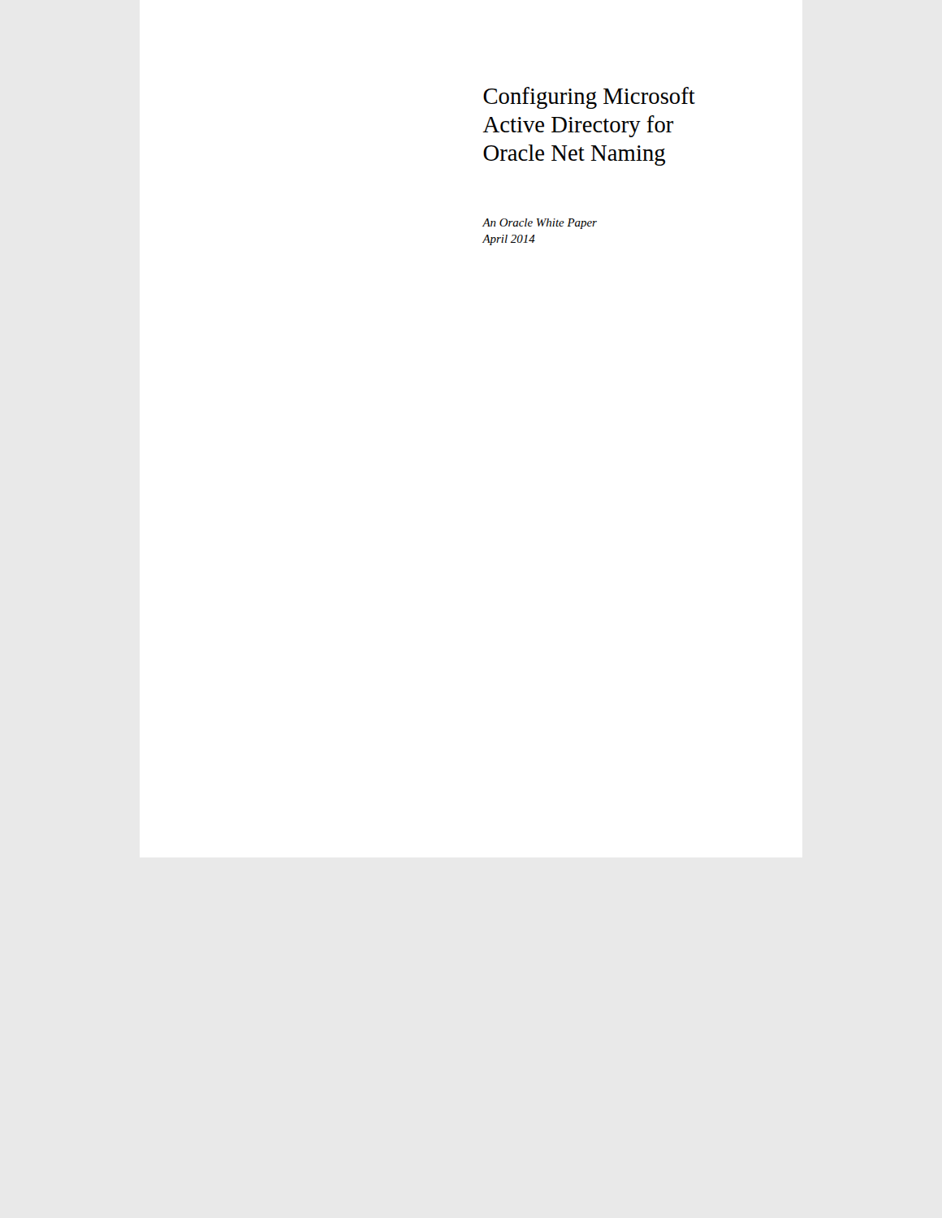Configuring Microsoft Active Directory for Oracle Net Naming
An Oracle White Paper April 2014